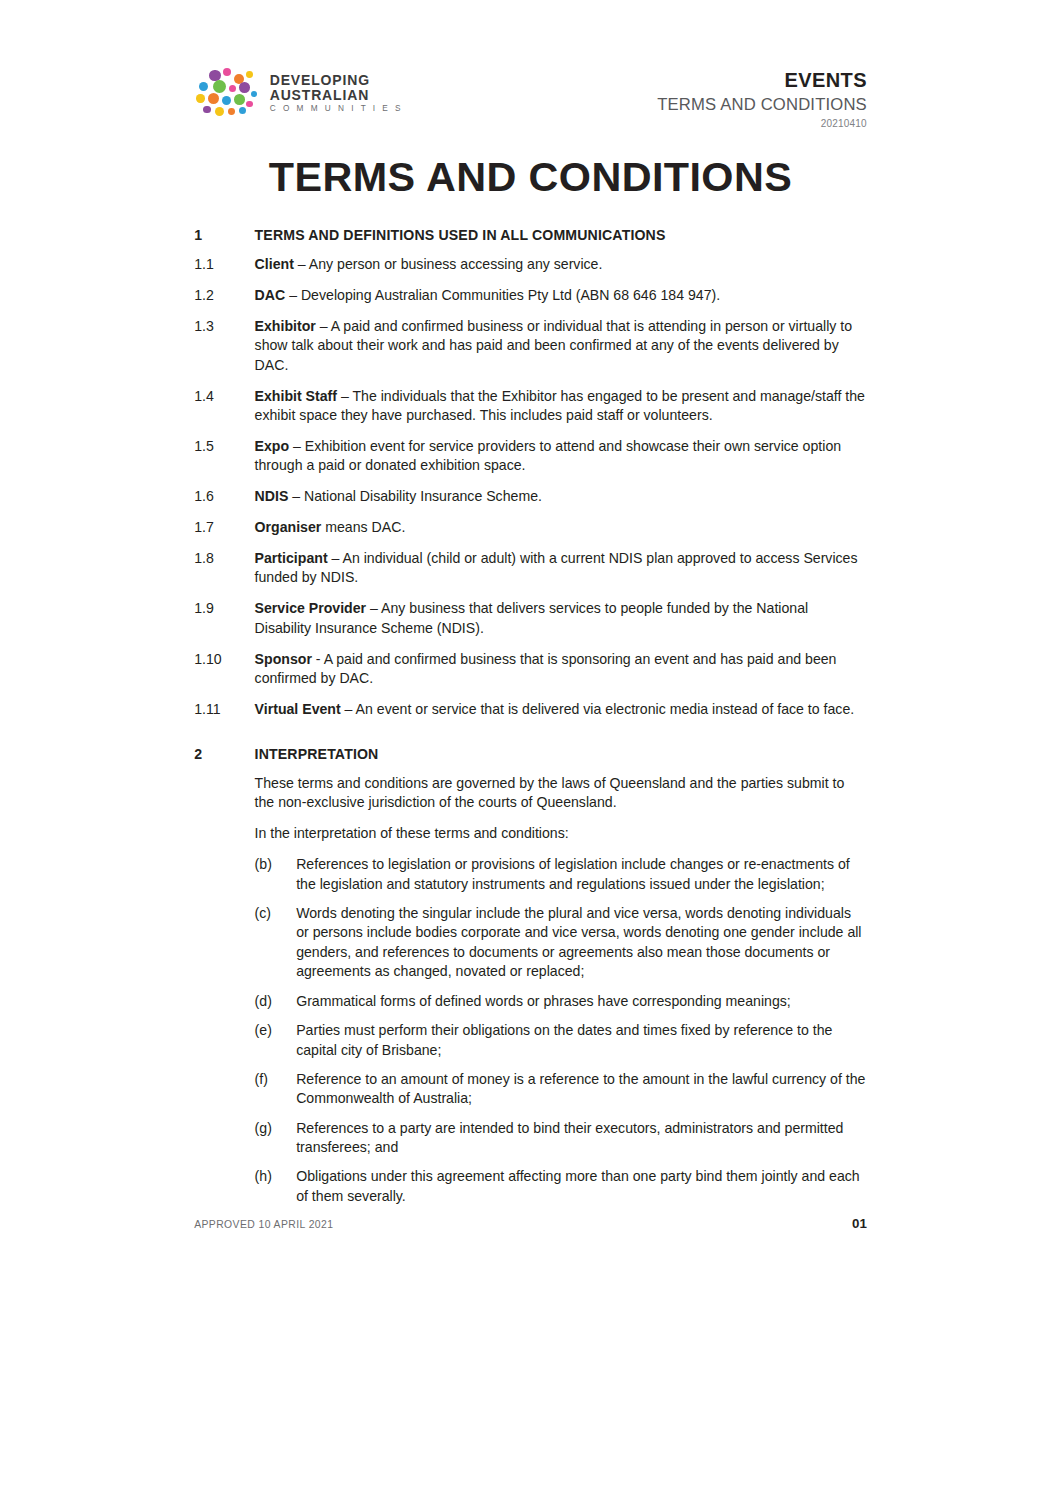DEVELOPING AUSTRALIAN C O M M U N I T I E S
EVENTS
TERMS AND CONDITIONS
20210410
TERMS AND CONDITIONS
1
Terms and definitions used in all communications
1.1
Client – Any person or business accessing any service.
1.2
DAC – Developing Australian Communities Pty Ltd (ABN 68 646 184 947).
1.3
Exhibitor – A paid and confirmed business or individual that is attending in person or virtually to show talk about their work and has paid and been confirmed at any of the events delivered by DAC.
1.4
Exhibit Staff – The individuals that the Exhibitor has engaged to be present and manage/staff the exhibit space they have purchased. This includes paid staff or volunteers.
1.5
Expo – Exhibition event for service providers to attend and showcase their own service option through a paid or donated exhibition space.
1.6
NDIS – National Disability Insurance Scheme.
1.7
Organiser means DAC.
1.8
Participant – An individual (child or adult) with a current NDIS plan approved to access Services funded by NDIS.
1.9
Service Provider – Any business that delivers services to people funded by the National Disability Insurance Scheme (NDIS).
1.10
Sponsor - A paid and confirmed business that is sponsoring an event and has paid and been confirmed by DAC.
1.11
Virtual Event – An event or service that is delivered via electronic media instead of face to face.
2
Interpretation
These terms and conditions are governed by the laws of Queensland and the parties submit to the non-exclusive jurisdiction of the courts of Queensland.
In the interpretation of these terms and conditions:
(b)
References to legislation or provisions of legislation include changes or re-enactments of the legislation and statutory instruments and regulations issued under the legislation;
(c)
Words denoting the singular include the plural and vice versa, words denoting individuals or persons include bodies corporate and vice versa, words denoting one gender include all genders, and references to documents or agreements also mean those documents or agreements as changed, novated or replaced;
(d)
Grammatical forms of defined words or phrases have corresponding meanings;
(e)
Parties must perform their obligations on the dates and times fixed by reference to the capital city of Brisbane;
(f)
Reference to an amount of money is a reference to the amount in the lawful currency of the Commonwealth of Australia;
(g)
References to a party are intended to bind their executors, administrators and permitted transferees; and
(h)
Obligations under this agreement affecting more than one party bind them jointly and each of them severally.
APPROVED 10 APRIL 2021
01